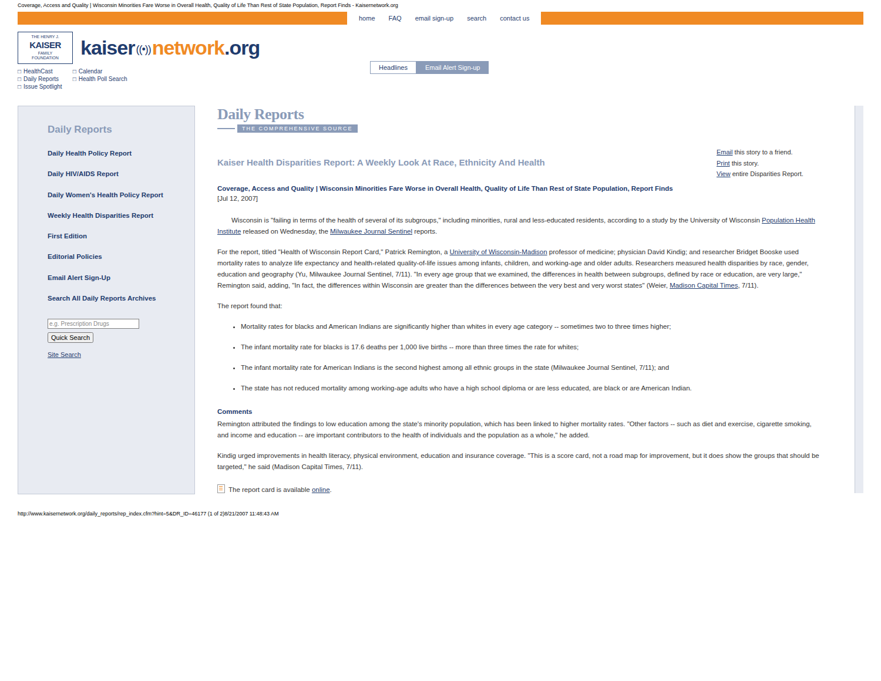Coverage, Access and Quality | Wisconsin Minorities Fare Worse in Overall Health, Quality of Life Than Rest of State Population, Report Finds - Kaisernetwork.org
home FAQ email sign-up search contact us
THE HENRY J. KAISER FAMILY FOUNDATION kaiser((•)) network.org
| □ HealthCast | □ Calendar |
| □ Daily Reports | □ Health Poll Search |
| □ Issue Spotlight | |
Headlines Email Alert Sign-up
Daily Reports
Daily Health Policy Report
Daily HIV/AIDS Report
Daily Women's Health Policy Report
Weekly Health Disparities Report
First Edition
Editorial Policies
Email Alert Sign-Up
Search All Daily Reports Archives
Site Search
Daily Reports
THE COMPREHENSIVE SOURCE
Email this story to a friend.
Print this story.
View entire Disparities Report.
Kaiser Health Disparities Report: A Weekly Look At Race, Ethnicity And Health
Coverage, Access and Quality | Wisconsin Minorities Fare Worse in Overall Health, Quality of Life Than Rest of State Population, Report Finds
[Jul 12, 2007]
Wisconsin is "failing in terms of the health of several of its subgroups," including minorities, rural and less-educated residents, according to a study by the University of Wisconsin Population Health Institute released on Wednesday, the Milwaukee Journal Sentinel reports.
For the report, titled "Health of Wisconsin Report Card," Patrick Remington, a University of Wisconsin-Madison professor of medicine; physician David Kindig; and researcher Bridget Booske used mortality rates to analyze life expectancy and health-related quality-of-life issues among infants, children, and working-age and older adults. Researchers measured health disparities by race, gender, education and geography (Yu, Milwaukee Journal Sentinel, 7/11). "In every age group that we examined, the differences in health between subgroups, defined by race or education, are very large," Remington said, adding, "In fact, the differences within Wisconsin are greater than the differences between the very best and very worst states" (Weier, Madison Capital Times, 7/11).
The report found that:
Mortality rates for blacks and American Indians are significantly higher than whites in every age category -- sometimes two to three times higher;
The infant mortality rate for blacks is 17.6 deaths per 1,000 live births -- more than three times the rate for whites;
The infant mortality rate for American Indians is the second highest among all ethnic groups in the state (Milwaukee Journal Sentinel, 7/11); and
The state has not reduced mortality among working-age adults who have a high school diploma or are less educated, are black or are American Indian.
Comments
Remington attributed the findings to low education among the state's minority population, which has been linked to higher mortality rates. "Other factors -- such as diet and exercise, cigarette smoking, and income and education -- are important contributors to the health of individuals and the population as a whole," he added.
Kindig urged improvements in health literacy, physical environment, education and insurance coverage. "This is a score card, not a road map for improvement, but it does show the groups that should be targeted," he said (Madison Capital Times, 7/11).
The report card is available online.
http://www.kaisernetwork.org/daily_reports/rep_index.cfm?hint=5&DR_ID=46177 (1 of 2)8/21/2007 11:48:43 AM